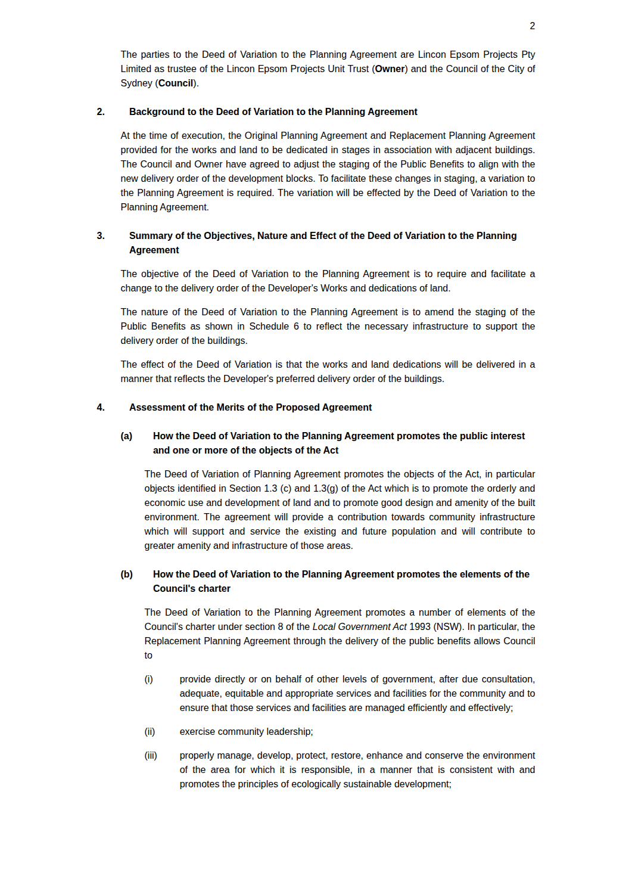2
The parties to the Deed of Variation to the Planning Agreement are Lincon Epsom Projects Pty Limited as trustee of the Lincon Epsom Projects Unit Trust (Owner) and the Council of the City of Sydney (Council).
2. Background to the Deed of Variation to the Planning Agreement
At the time of execution, the Original Planning Agreement and Replacement Planning Agreement provided for the works and land to be dedicated in stages in association with adjacent buildings. The Council and Owner have agreed to adjust the staging of the Public Benefits to align with the new delivery order of the development blocks. To facilitate these changes in staging, a variation to the Planning Agreement is required. The variation will be effected by the Deed of Variation to the Planning Agreement.
3. Summary of the Objectives, Nature and Effect of the Deed of Variation to the Planning Agreement
The objective of the Deed of Variation to the Planning Agreement is to require and facilitate a change to the delivery order of the Developer's Works and dedications of land.
The nature of the Deed of Variation to the Planning Agreement is to amend the staging of the Public Benefits as shown in Schedule 6 to reflect the necessary infrastructure to support the delivery order of the buildings.
The effect of the Deed of Variation is that the works and land dedications will be delivered in a manner that reflects the Developer's preferred delivery order of the buildings.
4. Assessment of the Merits of the Proposed Agreement
(a) How the Deed of Variation to the Planning Agreement promotes the public interest and one or more of the objects of the Act
The Deed of Variation of Planning Agreement promotes the objects of the Act, in particular objects identified in Section 1.3 (c) and 1.3(g) of the Act which is to promote the orderly and economic use and development of land and to promote good design and amenity of the built environment. The agreement will provide a contribution towards community infrastructure which will support and service the existing and future population and will contribute to greater amenity and infrastructure of those areas.
(b) How the Deed of Variation to the Planning Agreement promotes the elements of the Council's charter
The Deed of Variation to the Planning Agreement promotes a number of elements of the Council's charter under section 8 of the Local Government Act 1993 (NSW). In particular, the Replacement Planning Agreement through the delivery of the public benefits allows Council to
(i) provide directly or on behalf of other levels of government, after due consultation, adequate, equitable and appropriate services and facilities for the community and to ensure that those services and facilities are managed efficiently and effectively;
(ii) exercise community leadership;
(iii) properly manage, develop, protect, restore, enhance and conserve the environment of the area for which it is responsible, in a manner that is consistent with and promotes the principles of ecologically sustainable development;